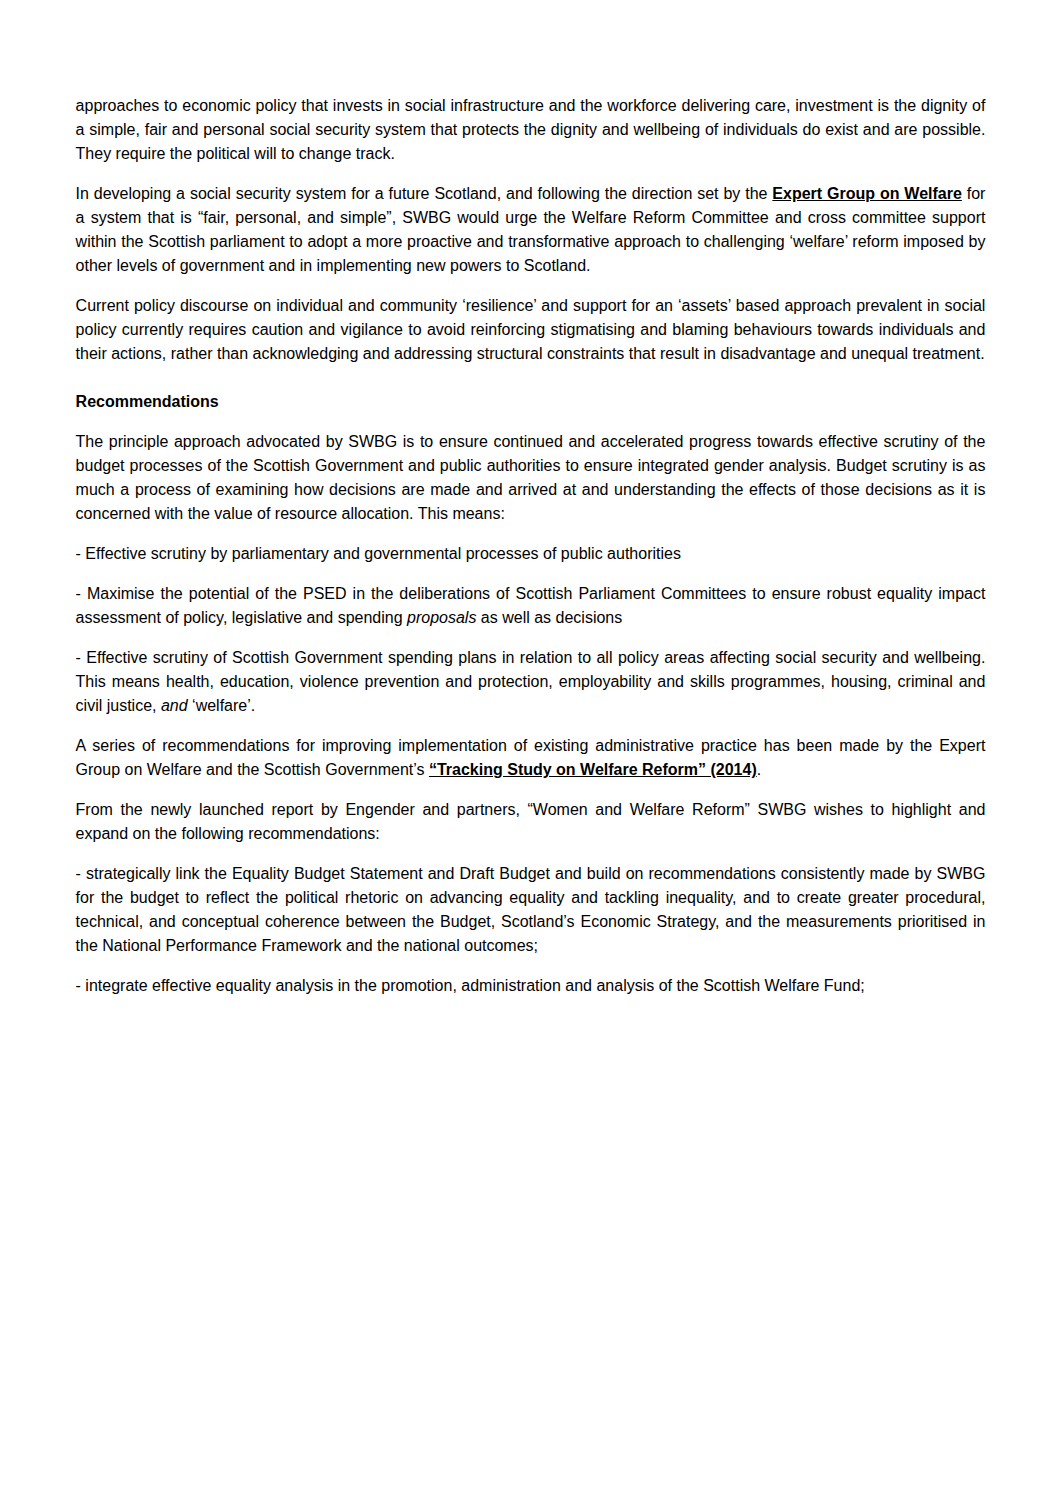approaches to economic policy that invests in social infrastructure and the workforce delivering care, investment is the dignity of a simple, fair and personal social security system that protects the dignity and wellbeing of individuals do exist and are possible. They require the political will to change track.
In developing a social security system for a future Scotland, and following the direction set by the Expert Group on Welfare for a system that is “fair, personal, and simple”, SWBG would urge the Welfare Reform Committee and cross committee support within the Scottish parliament to adopt a more proactive and transformative approach to challenging ‘welfare’ reform imposed by other levels of government and in implementing new powers to Scotland.
Current policy discourse on individual and community ‘resilience’ and support for an ‘assets’ based approach prevalent in social policy currently requires caution and vigilance to avoid reinforcing stigmatising and blaming behaviours towards individuals and their actions, rather than acknowledging and addressing structural constraints that result in disadvantage and unequal treatment.
Recommendations
The principle approach advocated by SWBG is to ensure continued and accelerated progress towards effective scrutiny of the budget processes of the Scottish Government and public authorities to ensure integrated gender analysis. Budget scrutiny is as much a process of examining how decisions are made and arrived at and understanding the effects of those decisions as it is concerned with the value of resource allocation. This means:
- Effective scrutiny by parliamentary and governmental processes of public authorities
- Maximise the potential of the PSED in the deliberations of Scottish Parliament Committees to ensure robust equality impact assessment of policy, legislative and spending proposals as well as decisions
- Effective scrutiny of Scottish Government spending plans in relation to all policy areas affecting social security and wellbeing. This means health, education, violence prevention and protection, employability and skills programmes, housing, criminal and civil justice, and ‘welfare’.
A series of recommendations for improving implementation of existing administrative practice has been made by the Expert Group on Welfare and the Scottish Government’s “Tracking Study on Welfare Reform” (2014).
From the newly launched report by Engender and partners, “Women and Welfare Reform” SWBG wishes to highlight and expand on the following recommendations:
- strategically link the Equality Budget Statement and Draft Budget and build on recommendations consistently made by SWBG for the budget to reflect the political rhetoric on advancing equality and tackling inequality, and to create greater procedural, technical, and conceptual coherence between the Budget, Scotland’s Economic Strategy, and the measurements prioritised in the National Performance Framework and the national outcomes;
- integrate effective equality analysis in the promotion, administration and analysis of the Scottish Welfare Fund;